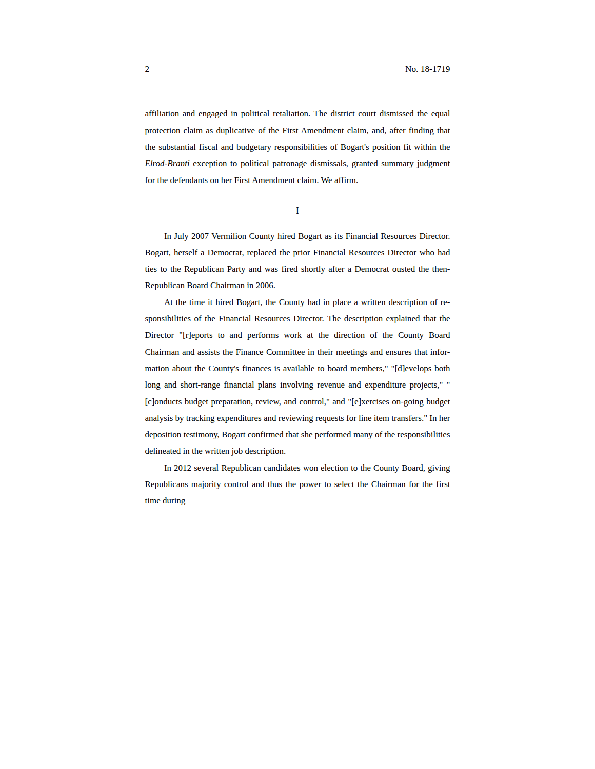2 No. 18-1719
affiliation and engaged in political retaliation. The district court dismissed the equal protection claim as duplicative of the First Amendment claim, and, after finding that the substantial fiscal and budgetary responsibilities of Bogart's position fit within the Elrod-Branti exception to political patronage dismissals, granted summary judgment for the defendants on her First Amendment claim. We affirm.
I
In July 2007 Vermilion County hired Bogart as its Financial Resources Director. Bogart, herself a Democrat, replaced the prior Financial Resources Director who had ties to the Republican Party and was fired shortly after a Democrat ousted the then-Republican Board Chairman in 2006.
At the time it hired Bogart, the County had in place a written description of responsibilities of the Financial Resources Director. The description explained that the Director "[r]eports to and performs work at the direction of the County Board Chairman and assists the Finance Committee in their meetings and ensures that information about the County's finances is available to board members," "[d]evelops both long and short-range financial plans involving revenue and expenditure projects," "[c]onducts budget preparation, review, and control," and "[e]xercises on-going budget analysis by tracking expenditures and reviewing requests for line item transfers." In her deposition testimony, Bogart confirmed that she performed many of the responsibilities delineated in the written job description.
In 2012 several Republican candidates won election to the County Board, giving Republicans majority control and thus the power to select the Chairman for the first time during